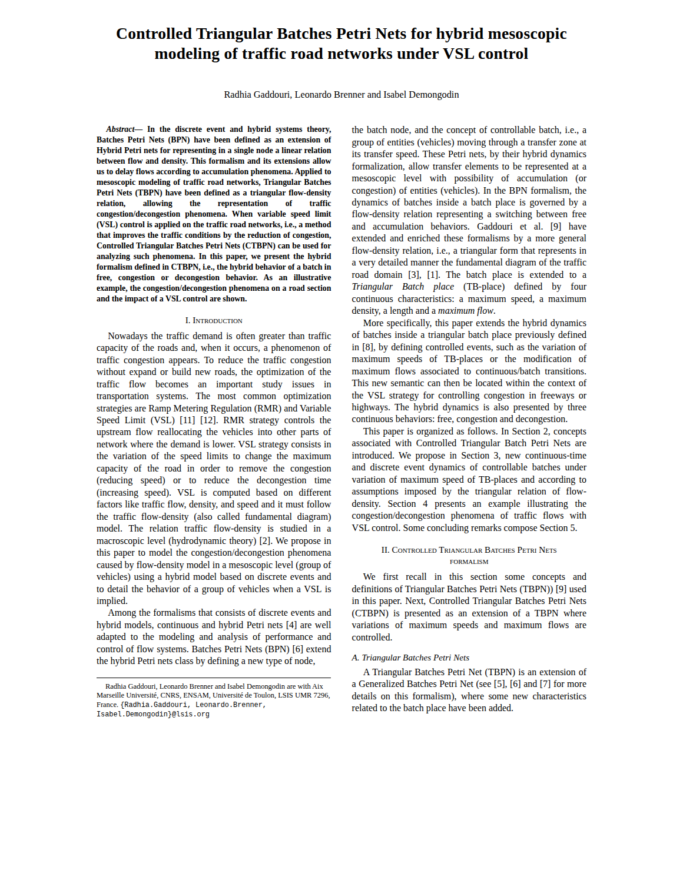Controlled Triangular Batches Petri Nets for hybrid mesoscopic
modeling of traffic road networks under VSL control
Radhia Gaddouri, Leonardo Brenner and Isabel Demongodin
Abstract— In the discrete event and hybrid systems theory, Batches Petri Nets (BPN) have been defined as an extension of Hybrid Petri nets for representing in a single node a linear relation between flow and density. This formalism and its extensions allow us to delay flows according to accumulation phenomena. Applied to mesoscopic modeling of traffic road networks, Triangular Batches Petri Nets (TBPN) have been defined as a triangular flow-density relation, allowing the representation of traffic congestion/decongestion phenomena. When variable speed limit (VSL) control is applied on the traffic road networks, i.e., a method that improves the traffic conditions by the reduction of congestion, Controlled Triangular Batches Petri Nets (CTBPN) can be used for analyzing such phenomena. In this paper, we present the hybrid formalism defined in CTBPN, i.e., the hybrid behavior of a batch in free, congestion or decongestion behavior. As an illustrative example, the congestion/decongestion phenomena on a road section and the impact of a VSL control are shown.
I. Introduction
Nowadays the traffic demand is often greater than traffic capacity of the roads and, when it occurs, a phenomenon of traffic congestion appears. To reduce the traffic congestion without expand or build new roads, the optimization of the traffic flow becomes an important study issues in transportation systems. The most common optimization strategies are Ramp Metering Regulation (RMR) and Variable Speed Limit (VSL) [11] [12]. RMR strategy controls the upstream flow reallocating the vehicles into other parts of network where the demand is lower. VSL strategy consists in the variation of the speed limits to change the maximum capacity of the road in order to remove the congestion (reducing speed) or to reduce the decongestion time (increasing speed). VSL is computed based on different factors like traffic flow, density, and speed and it must follow the traffic flow-density (also called fundamental diagram) model. The relation traffic flow-density is studied in a macroscopic level (hydrodynamic theory) [2]. We propose in this paper to model the congestion/decongestion phenomena caused by flow-density model in a mesoscopic level (group of vehicles) using a hybrid model based on discrete events and to detail the behavior of a group of vehicles when a VSL is implied.
Among the formalisms that consists of discrete events and hybrid models, continuous and hybrid Petri nets [4] are well adapted to the modeling and analysis of performance and control of flow systems. Batches Petri Nets (BPN) [6] extend the hybrid Petri nets class by defining a new type of node,
Radhia Gaddouri, Leonardo Brenner and Isabel Demongodin are with Aix Marseille Université, CNRS, ENSAM, Université de Toulon, LSIS UMR 7296, France. {Radhia.Gaddouri, Leonardo.Brenner, Isabel.Demongodin}@lsis.org
the batch node, and the concept of controllable batch, i.e., a group of entities (vehicles) moving through a transfer zone at its transfer speed. These Petri nets, by their hybrid dynamics formalization, allow transfer elements to be represented at a mesoscopic level with possibility of accumulation (or congestion) of entities (vehicles). In the BPN formalism, the dynamics of batches inside a batch place is governed by a flow-density relation representing a switching between free and accumulation behaviors. Gaddouri et al. [9] have extended and enriched these formalisms by a more general flow-density relation, i.e., a triangular form that represents in a very detailed manner the fundamental diagram of the traffic road domain [3], [1]. The batch place is extended to a Triangular Batch place (TB-place) defined by four continuous characteristics: a maximum speed, a maximum density, a length and a maximum flow.
More specifically, this paper extends the hybrid dynamics of batches inside a triangular batch place previously defined in [8], by defining controlled events, such as the variation of maximum speeds of TB-places or the modification of maximum flows associated to continuous/batch transitions. This new semantic can then be located within the context of the VSL strategy for controlling congestion in freeways or highways. The hybrid dynamics is also presented by three continuous behaviors: free, congestion and decongestion.
This paper is organized as follows. In Section 2, concepts associated with Controlled Triangular Batch Petri Nets are introduced. We propose in Section 3, new continuous-time and discrete event dynamics of controllable batches under variation of maximum speed of TB-places and according to assumptions imposed by the triangular relation of flow-density. Section 4 presents an example illustrating the congestion/decongestion phenomena of traffic flows with VSL control. Some concluding remarks compose Section 5.
II. Controlled Triangular Batches Petri Nets
formalism
We first recall in this section some concepts and definitions of Triangular Batches Petri Nets (TBPN)) [9] used in this paper. Next, Controlled Triangular Batches Petri Nets (CTBPN) is presented as an extension of a TBPN where variations of maximum speeds and maximum flows are controlled.
A. Triangular Batches Petri Nets
A Triangular Batches Petri Net (TBPN) is an extension of a Generalized Batches Petri Net (see [5], [6] and [7] for more details on this formalism), where some new characteristics related to the batch place have been added.